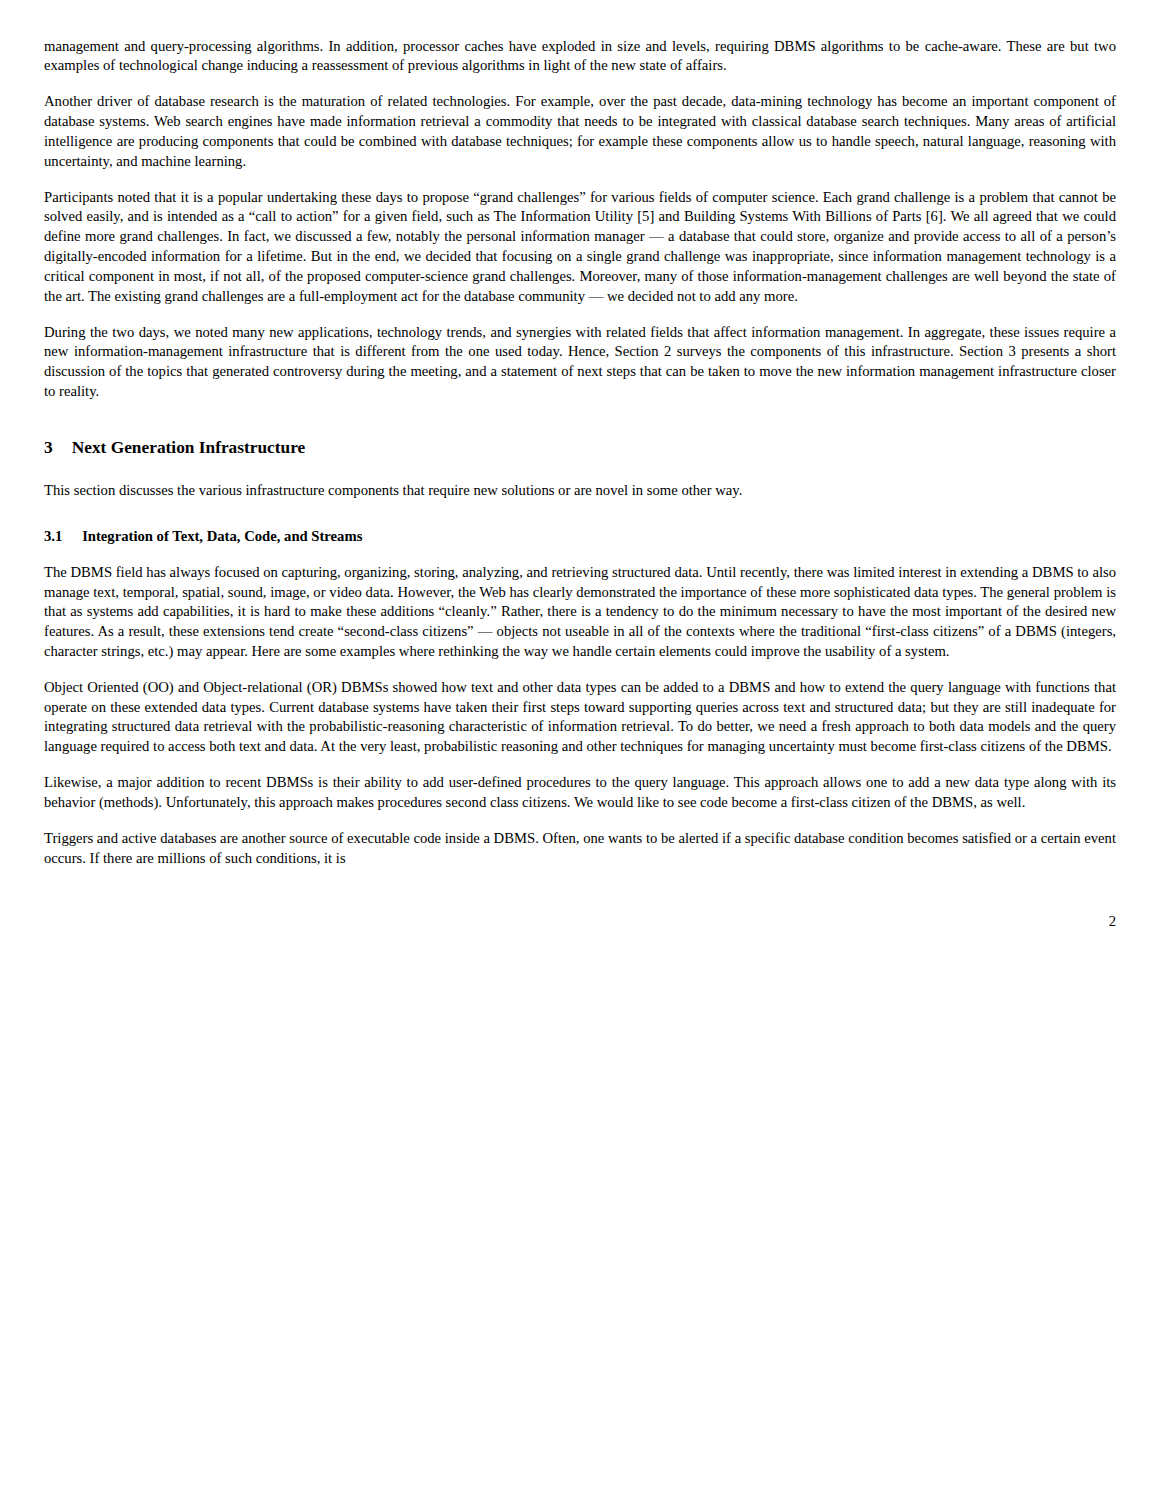management and query-processing algorithms. In addition, processor caches have exploded in size and levels, requiring DBMS algorithms to be cache-aware. These are but two examples of technological change inducing a reassessment of previous algorithms in light of the new state of affairs.
Another driver of database research is the maturation of related technologies. For example, over the past decade, data-mining technology has become an important component of database systems. Web search engines have made information retrieval a commodity that needs to be integrated with classical database search techniques. Many areas of artificial intelligence are producing components that could be combined with database techniques; for example these components allow us to handle speech, natural language, reasoning with uncertainty, and machine learning.
Participants noted that it is a popular undertaking these days to propose “grand challenges” for various fields of computer science. Each grand challenge is a problem that cannot be solved easily, and is intended as a “call to action” for a given field, such as The Information Utility [5] and Building Systems With Billions of Parts [6]. We all agreed that we could define more grand challenges. In fact, we discussed a few, notably the personal information manager — a database that could store, organize and provide access to all of a person’s digitally-encoded information for a lifetime. But in the end, we decided that focusing on a single grand challenge was inappropriate, since information management technology is a critical component in most, if not all, of the proposed computer-science grand challenges. Moreover, many of those information-management challenges are well beyond the state of the art. The existing grand challenges are a full-employment act for the database community — we decided not to add any more.
During the two days, we noted many new applications, technology trends, and synergies with related fields that affect information management. In aggregate, these issues require a new information-management infrastructure that is different from the one used today. Hence, Section 2 surveys the components of this infrastructure. Section 3 presents a short discussion of the topics that generated controversy during the meeting, and a statement of next steps that can be taken to move the new information management infrastructure closer to reality.
3 Next Generation Infrastructure
This section discusses the various infrastructure components that require new solutions or are novel in some other way.
3.1 Integration of Text, Data, Code, and Streams
The DBMS field has always focused on capturing, organizing, storing, analyzing, and retrieving structured data. Until recently, there was limited interest in extending a DBMS to also manage text, temporal, spatial, sound, image, or video data. However, the Web has clearly demonstrated the importance of these more sophisticated data types. The general problem is that as systems add capabilities, it is hard to make these additions “cleanly.” Rather, there is a tendency to do the minimum necessary to have the most important of the desired new features. As a result, these extensions tend create “second-class citizens” — objects not useable in all of the contexts where the traditional “first-class citizens” of a DBMS (integers, character strings, etc.) may appear. Here are some examples where rethinking the way we handle certain elements could improve the usability of a system.
Object Oriented (OO) and Object-relational (OR) DBMSs showed how text and other data types can be added to a DBMS and how to extend the query language with functions that operate on these extended data types. Current database systems have taken their first steps toward supporting queries across text and structured data; but they are still inadequate for integrating structured data retrieval with the probabilistic-reasoning characteristic of information retrieval. To do better, we need a fresh approach to both data models and the query language required to access both text and data. At the very least, probabilistic reasoning and other techniques for managing uncertainty must become first-class citizens of the DBMS.
Likewise, a major addition to recent DBMSs is their ability to add user-defined procedures to the query language. This approach allows one to add a new data type along with its behavior (methods). Unfortunately, this approach makes procedures second class citizens. We would like to see code become a first-class citizen of the DBMS, as well.
Triggers and active databases are another source of executable code inside a DBMS. Often, one wants to be alerted if a specific database condition becomes satisfied or a certain event occurs. If there are millions of such conditions, it is
2